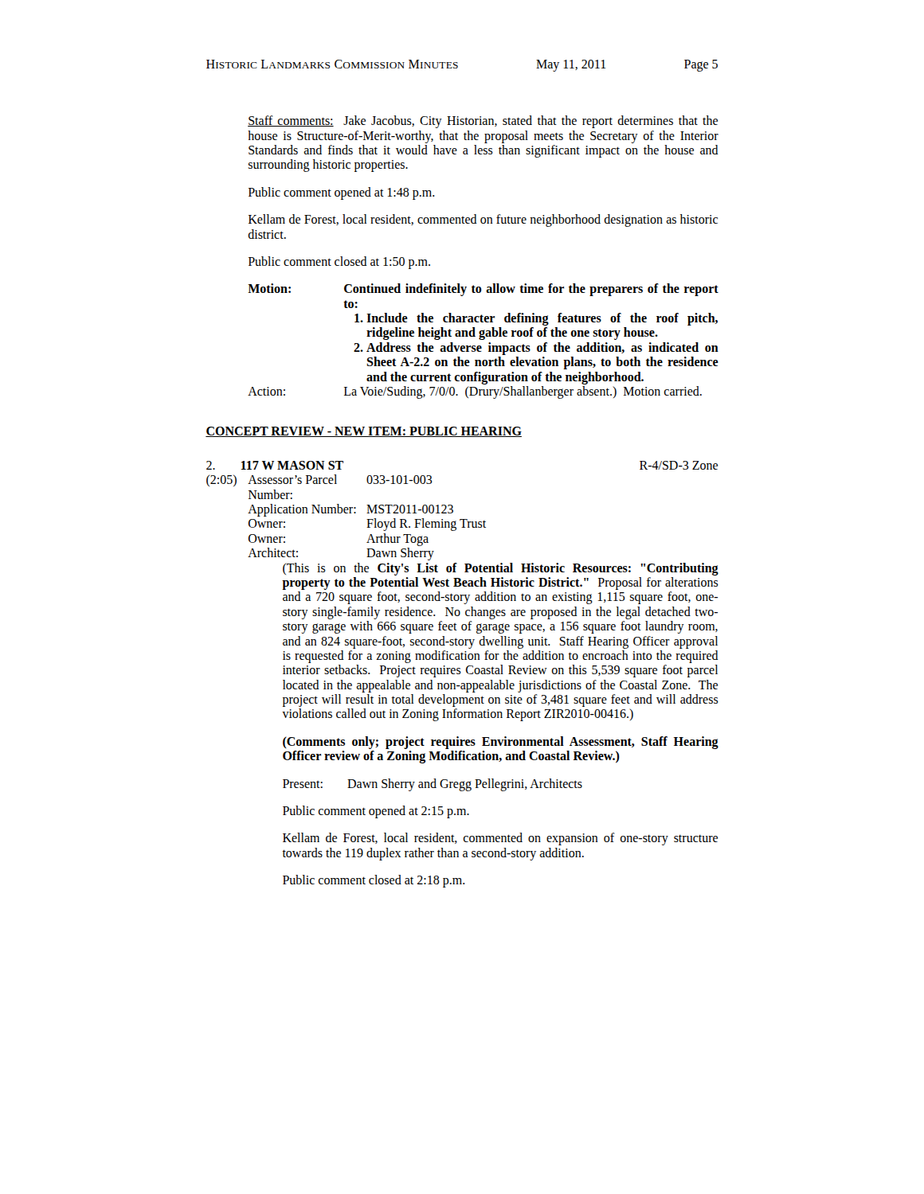HISTORIC LANDMARKS COMMISSION MINUTES
May 11, 2011
Page 5
Staff comments: Jake Jacobus, City Historian, stated that the report determines that the house is Structure-of-Merit-worthy, that the proposal meets the Secretary of the Interior Standards and finds that it would have a less than significant impact on the house and surrounding historic properties.
Public comment opened at 1:48 p.m.
Kellam de Forest, local resident, commented on future neighborhood designation as historic district.
Public comment closed at 1:50 p.m.
Motion:
Continued indefinitely to allow time for the preparers of the report to:
Include the character defining features of the roof pitch, ridgeline height and gable roof of the one story house.
Address the adverse impacts of the addition, as indicated on Sheet A-2.2 on the north elevation plans, to both the residence and the current configuration of the neighborhood.
Action:
La Voie/Suding, 7/0/0. (Drury/Shallanberger absent.) Motion carried.
CONCEPT REVIEW - NEW ITEM: PUBLIC HEARING
2.
117 W MASON ST
R-4/SD-3 Zone
(2:05)
Assessor’s Parcel Number:
033-101-003
Application Number:
MST2011-00123
Owner:
Floyd R. Fleming Trust
Owner:
Arthur Toga
Architect:
Dawn Sherry
(This is on the City's List of Potential Historic Resources: "Contributing property to the Potential West Beach Historic District." Proposal for alterations and a 720 square foot, second-story addition to an existing 1,115 square foot, one-story single-family residence. No changes are proposed in the legal detached two-story garage with 666 square feet of garage space, a 156 square foot laundry room, and an 824 square-foot, second-story dwelling unit. Staff Hearing Officer approval is requested for a zoning modification for the addition to encroach into the required interior setbacks. Project requires Coastal Review on this 5,539 square foot parcel located in the appealable and non-appealable jurisdictions of the Coastal Zone. The project will result in total development on site of 3,481 square feet and will address violations called out in Zoning Information Report ZIR2010-00416.)
(Comments only; project requires Environmental Assessment, Staff Hearing Officer review of a Zoning Modification, and Coastal Review.)
Present:
Dawn Sherry and Gregg Pellegrini, Architects
Public comment opened at 2:15 p.m.
Kellam de Forest, local resident, commented on expansion of one-story structure towards the 119 duplex rather than a second-story addition.
Public comment closed at 2:18 p.m.